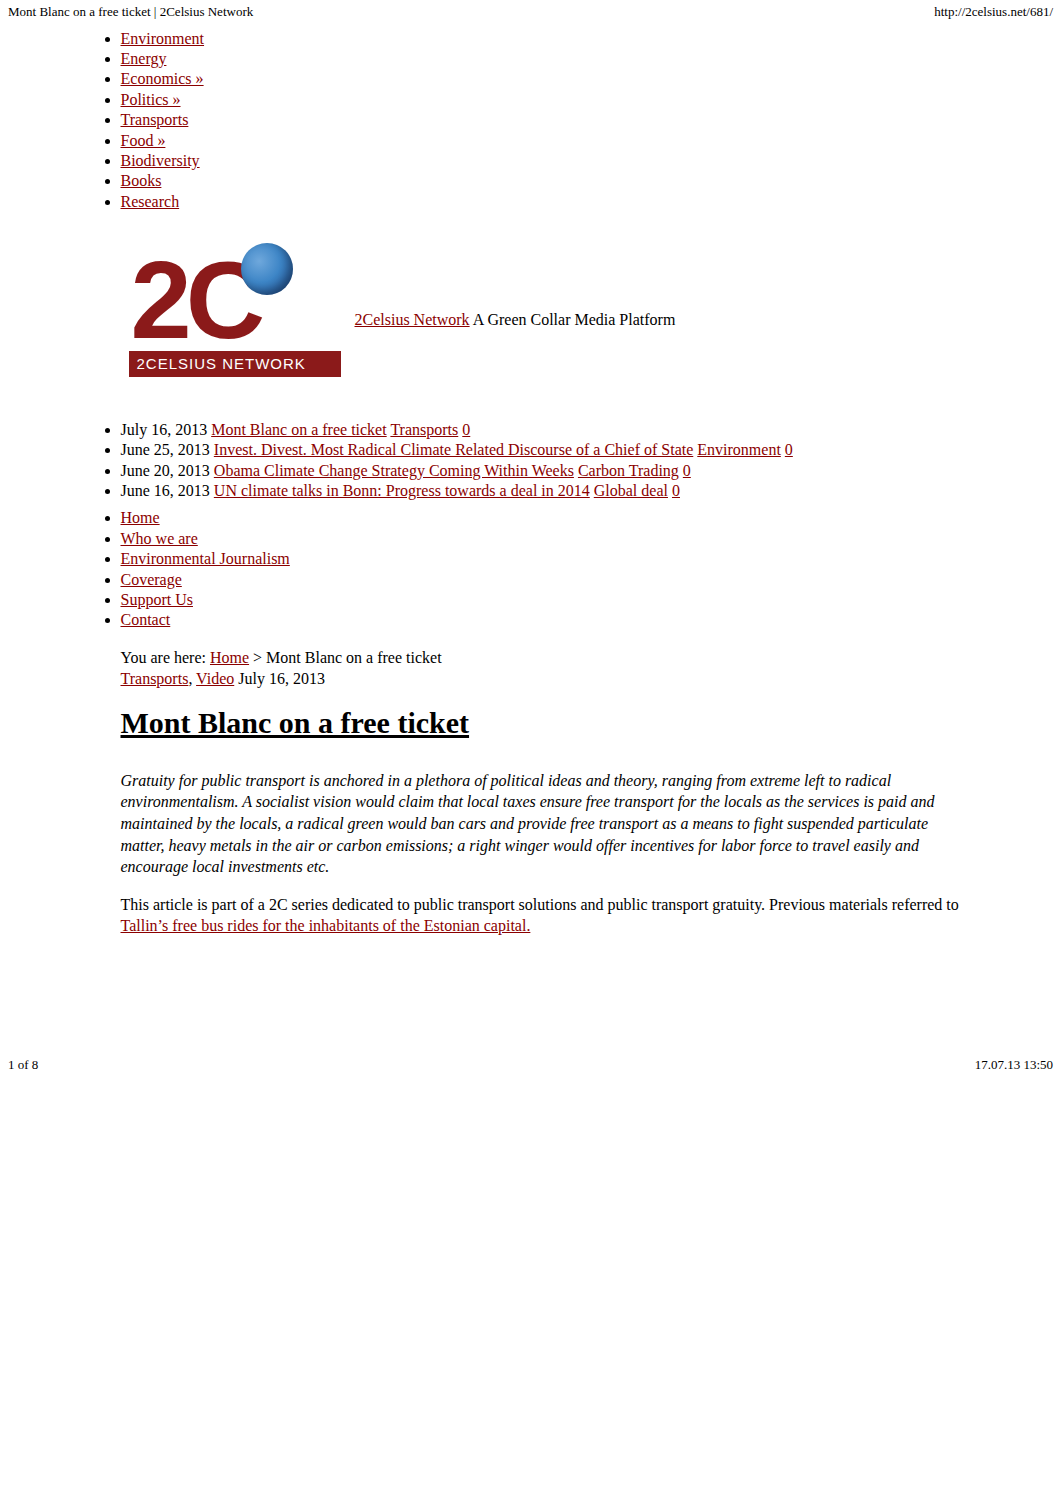Mont Blanc on a free ticket | 2Celsius Network http://2celsius.net/681/
Environment
Energy
Economics »
Politics »
Transports
Food »
Biodiversity
Books
Research
2C 2CELSIUS NETWORK 2Celsius Network A Green Collar Media Platform
July 16, 2013 Mont Blanc on a free ticket Transports 0
June 25, 2013 Invest. Divest. Most Radical Climate Related Discourse of a Chief of State Environment 0
June 20, 2013 Obama Climate Change Strategy Coming Within Weeks Carbon Trading 0
June 16, 2013 UN climate talks in Bonn: Progress towards a deal in 2014 Global deal 0
Home
Who we are
Environmental Journalism
Coverage
Support Us
Contact
You are here: Home > Mont Blanc on a free ticket
Transports, Video July 16, 2013
Mont Blanc on a free ticket
Gratuity for public transport is anchored in a plethora of political ideas and theory, ranging from extreme left to radical environmentalism. A socialist vision would claim that local taxes ensure free transport for the locals as the services is paid and maintained by the locals, a radical green would ban cars and provide free transport as a means to fight suspended particulate matter, heavy metals in the air or carbon emissions; a right winger would offer incentives for labor force to travel easily and encourage local investments etc.
This article is part of a 2C series dedicated to public transport solutions and public transport gratuity. Previous materials referred to Tallin’s free bus rides for the inhabitants of the Estonian capital.
1 of 8 17.07.13 13:50